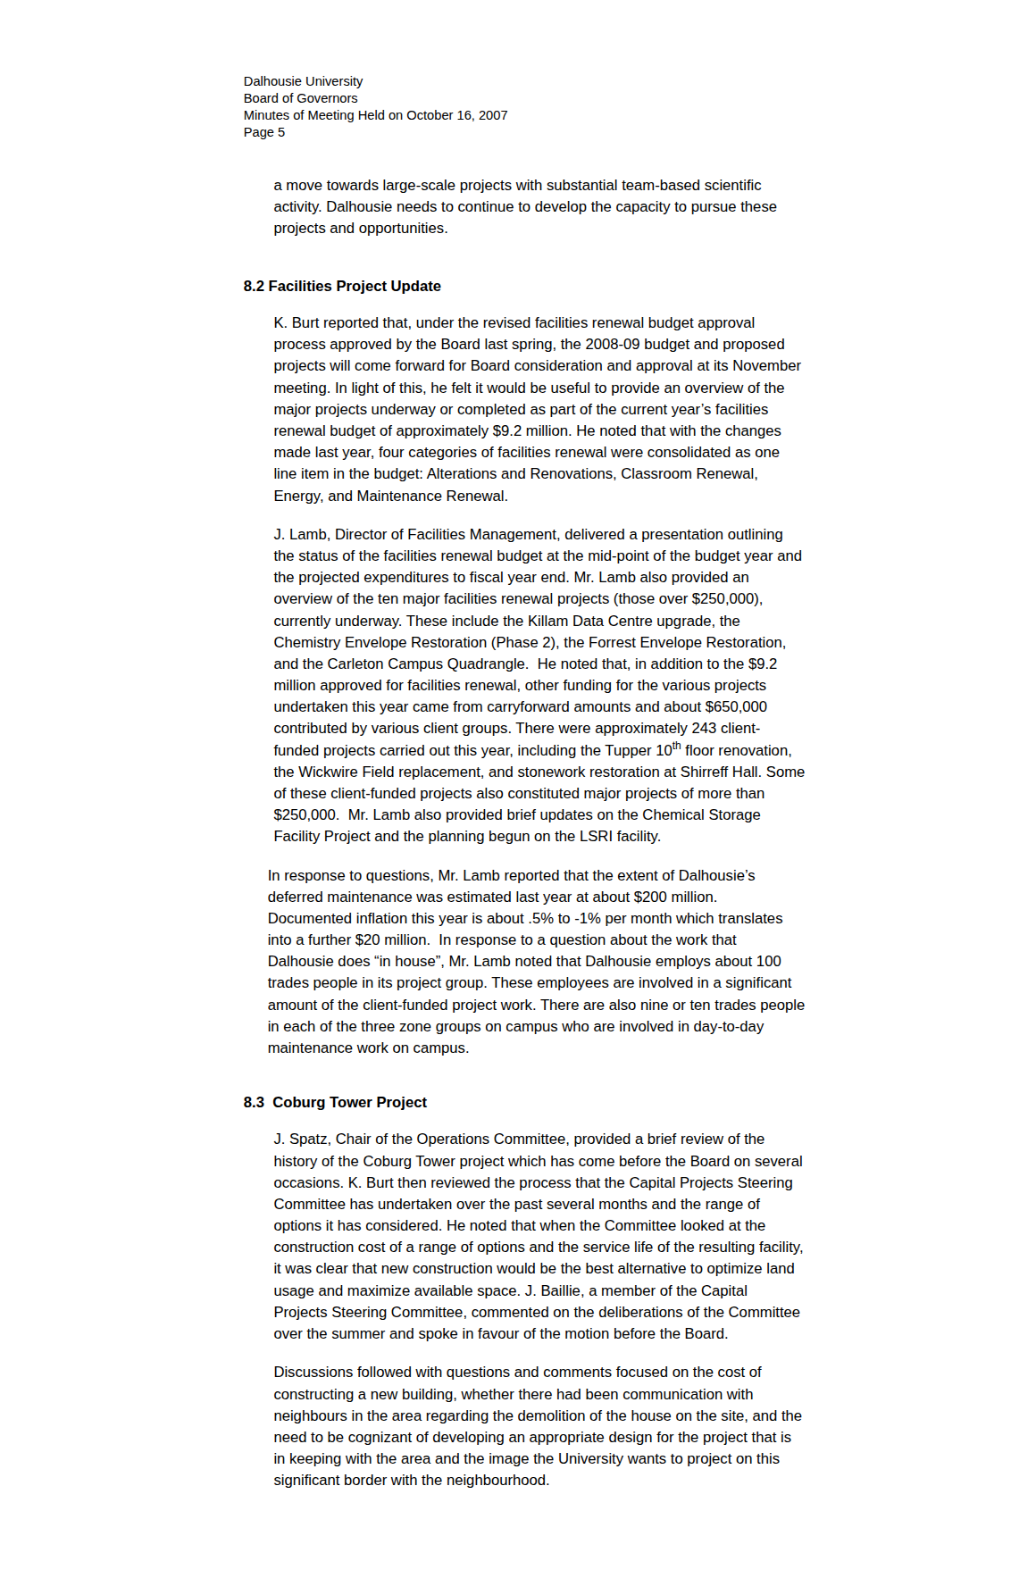Dalhousie University
Board of Governors
Minutes of Meeting Held on October 16, 2007
Page 5
a move towards large-scale projects with substantial team-based scientific activity. Dalhousie needs to continue to develop the capacity to pursue these projects and opportunities.
8.2 Facilities Project Update
K. Burt reported that, under the revised facilities renewal budget approval process approved by the Board last spring, the 2008-09 budget and proposed projects will come forward for Board consideration and approval at its November meeting. In light of this, he felt it would be useful to provide an overview of the major projects underway or completed as part of the current year’s facilities renewal budget of approximately $9.2 million. He noted that with the changes made last year, four categories of facilities renewal were consolidated as one line item in the budget: Alterations and Renovations, Classroom Renewal, Energy, and Maintenance Renewal.
J. Lamb, Director of Facilities Management, delivered a presentation outlining the status of the facilities renewal budget at the mid-point of the budget year and the projected expenditures to fiscal year end. Mr. Lamb also provided an overview of the ten major facilities renewal projects (those over $250,000), currently underway. These include the Killam Data Centre upgrade, the Chemistry Envelope Restoration (Phase 2), the Forrest Envelope Restoration, and the Carleton Campus Quadrangle. He noted that, in addition to the $9.2 million approved for facilities renewal, other funding for the various projects undertaken this year came from carryforward amounts and about $650,000 contributed by various client groups. There were approximately 243 client-funded projects carried out this year, including the Tupper 10th floor renovation, the Wickwire Field replacement, and stonework restoration at Shirreff Hall. Some of these client-funded projects also constituted major projects of more than $250,000. Mr. Lamb also provided brief updates on the Chemical Storage Facility Project and the planning begun on the LSRI facility.
In response to questions, Mr. Lamb reported that the extent of Dalhousie’s deferred maintenance was estimated last year at about $200 million. Documented inflation this year is about .5% to -1% per month which translates into a further $20 million. In response to a question about the work that Dalhousie does “in house”, Mr. Lamb noted that Dalhousie employs about 100 trades people in its project group. These employees are involved in a significant amount of the client-funded project work. There are also nine or ten trades people in each of the three zone groups on campus who are involved in day-to-day maintenance work on campus.
8.3 Coburg Tower Project
J. Spatz, Chair of the Operations Committee, provided a brief review of the history of the Coburg Tower project which has come before the Board on several occasions. K. Burt then reviewed the process that the Capital Projects Steering Committee has undertaken over the past several months and the range of options it has considered. He noted that when the Committee looked at the construction cost of a range of options and the service life of the resulting facility, it was clear that new construction would be the best alternative to optimize land usage and maximize available space. J. Baillie, a member of the Capital Projects Steering Committee, commented on the deliberations of the Committee over the summer and spoke in favour of the motion before the Board.
Discussions followed with questions and comments focused on the cost of constructing a new building, whether there had been communication with neighbours in the area regarding the demolition of the house on the site, and the need to be cognizant of developing an appropriate design for the project that is in keeping with the area and the image the University wants to project on this significant border with the neighbourhood.